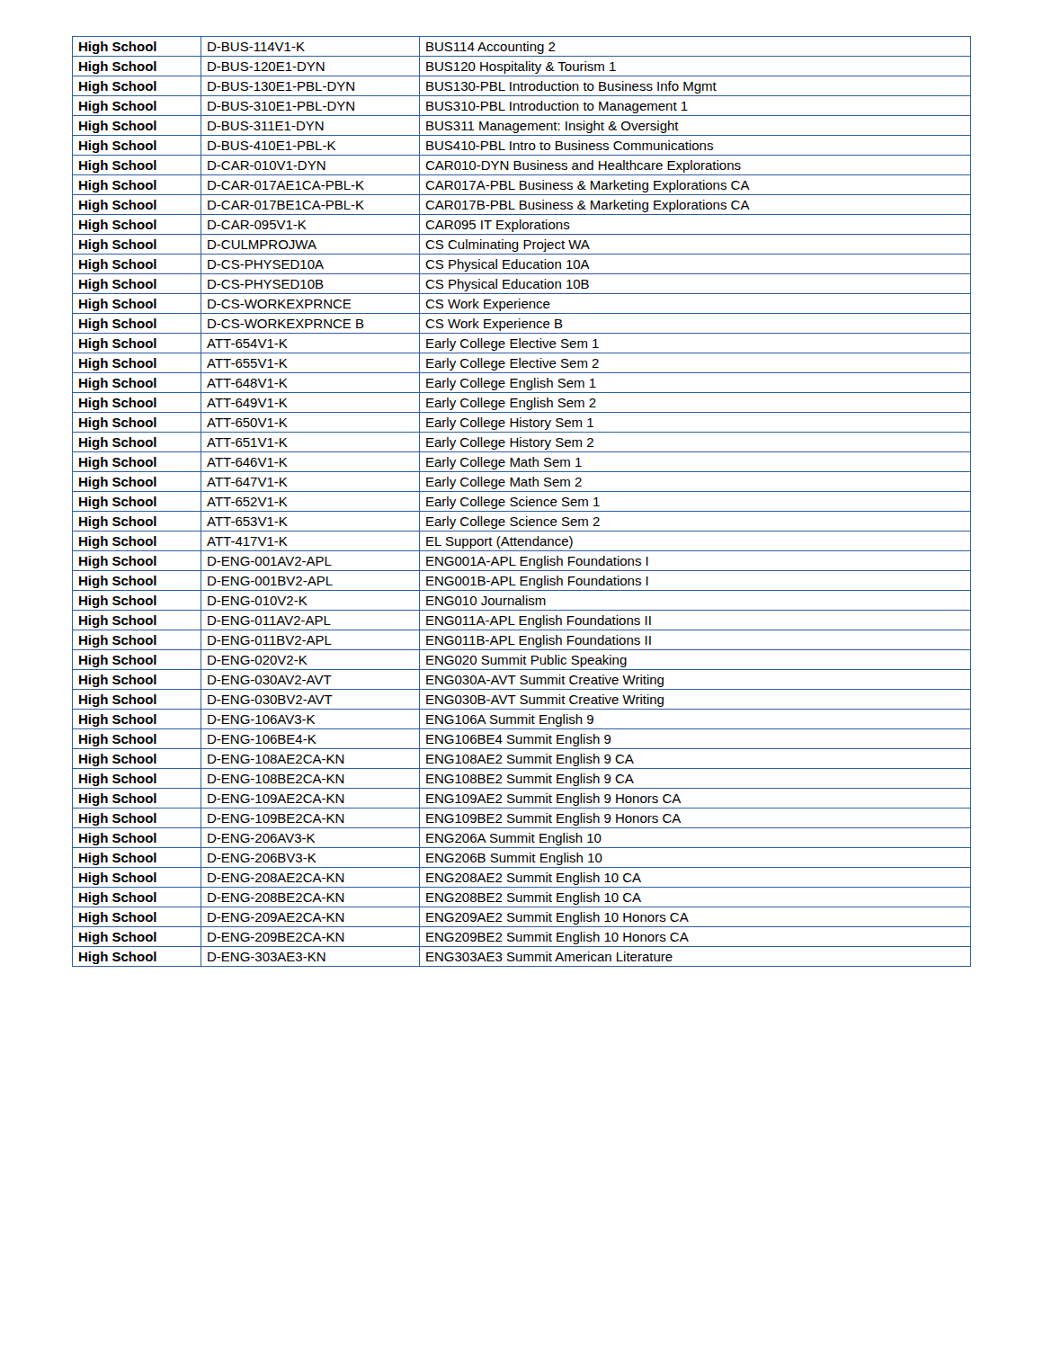| High School | D-BUS-114V1-K | BUS114 Accounting 2 |
| High School | D-BUS-120E1-DYN | BUS120 Hospitality & Tourism 1 |
| High School | D-BUS-130E1-PBL-DYN | BUS130-PBL Introduction to Business Info Mgmt |
| High School | D-BUS-310E1-PBL-DYN | BUS310-PBL Introduction to Management 1 |
| High School | D-BUS-311E1-DYN | BUS311 Management: Insight & Oversight |
| High School | D-BUS-410E1-PBL-K | BUS410-PBL Intro to Business Communications |
| High School | D-CAR-010V1-DYN | CAR010-DYN Business and Healthcare Explorations |
| High School | D-CAR-017AE1CA-PBL-K | CAR017A-PBL Business & Marketing Explorations CA |
| High School | D-CAR-017BE1CA-PBL-K | CAR017B-PBL Business & Marketing Explorations CA |
| High School | D-CAR-095V1-K | CAR095 IT Explorations |
| High School | D-CULMPROJWA | CS Culminating Project WA |
| High School | D-CS-PHYSED10A | CS Physical Education 10A |
| High School | D-CS-PHYSED10B | CS Physical Education 10B |
| High School | D-CS-WORKEXPRNCE | CS Work Experience |
| High School | D-CS-WORKEXPRNCE B | CS Work Experience B |
| High School | ATT-654V1-K | Early College Elective Sem 1 |
| High School | ATT-655V1-K | Early College Elective Sem 2 |
| High School | ATT-648V1-K | Early College English Sem 1 |
| High School | ATT-649V1-K | Early College English Sem 2 |
| High School | ATT-650V1-K | Early College History Sem 1 |
| High School | ATT-651V1-K | Early College History Sem 2 |
| High School | ATT-646V1-K | Early College Math Sem 1 |
| High School | ATT-647V1-K | Early College Math Sem 2 |
| High School | ATT-652V1-K | Early College Science Sem 1 |
| High School | ATT-653V1-K | Early College Science Sem 2 |
| High School | ATT-417V1-K | EL Support (Attendance) |
| High School | D-ENG-001AV2-APL | ENG001A-APL English Foundations I |
| High School | D-ENG-001BV2-APL | ENG001B-APL English Foundations I |
| High School | D-ENG-010V2-K | ENG010 Journalism |
| High School | D-ENG-011AV2-APL | ENG011A-APL English Foundations II |
| High School | D-ENG-011BV2-APL | ENG011B-APL English Foundations II |
| High School | D-ENG-020V2-K | ENG020 Summit Public Speaking |
| High School | D-ENG-030AV2-AVT | ENG030A-AVT Summit Creative Writing |
| High School | D-ENG-030BV2-AVT | ENG030B-AVT Summit Creative Writing |
| High School | D-ENG-106AV3-K | ENG106A Summit English 9 |
| High School | D-ENG-106BE4-K | ENG106BE4 Summit English 9 |
| High School | D-ENG-108AE2CA-KN | ENG108AE2 Summit English 9 CA |
| High School | D-ENG-108BE2CA-KN | ENG108BE2 Summit English 9 CA |
| High School | D-ENG-109AE2CA-KN | ENG109AE2 Summit English 9 Honors CA |
| High School | D-ENG-109BE2CA-KN | ENG109BE2 Summit English 9 Honors CA |
| High School | D-ENG-206AV3-K | ENG206A Summit English 10 |
| High School | D-ENG-206BV3-K | ENG206B Summit English 10 |
| High School | D-ENG-208AE2CA-KN | ENG208AE2 Summit English 10 CA |
| High School | D-ENG-208BE2CA-KN | ENG208BE2 Summit English 10 CA |
| High School | D-ENG-209AE2CA-KN | ENG209AE2 Summit English 10 Honors CA |
| High School | D-ENG-209BE2CA-KN | ENG209BE2 Summit English 10 Honors CA |
| High School | D-ENG-303AE3-KN | ENG303AE3 Summit American Literature |